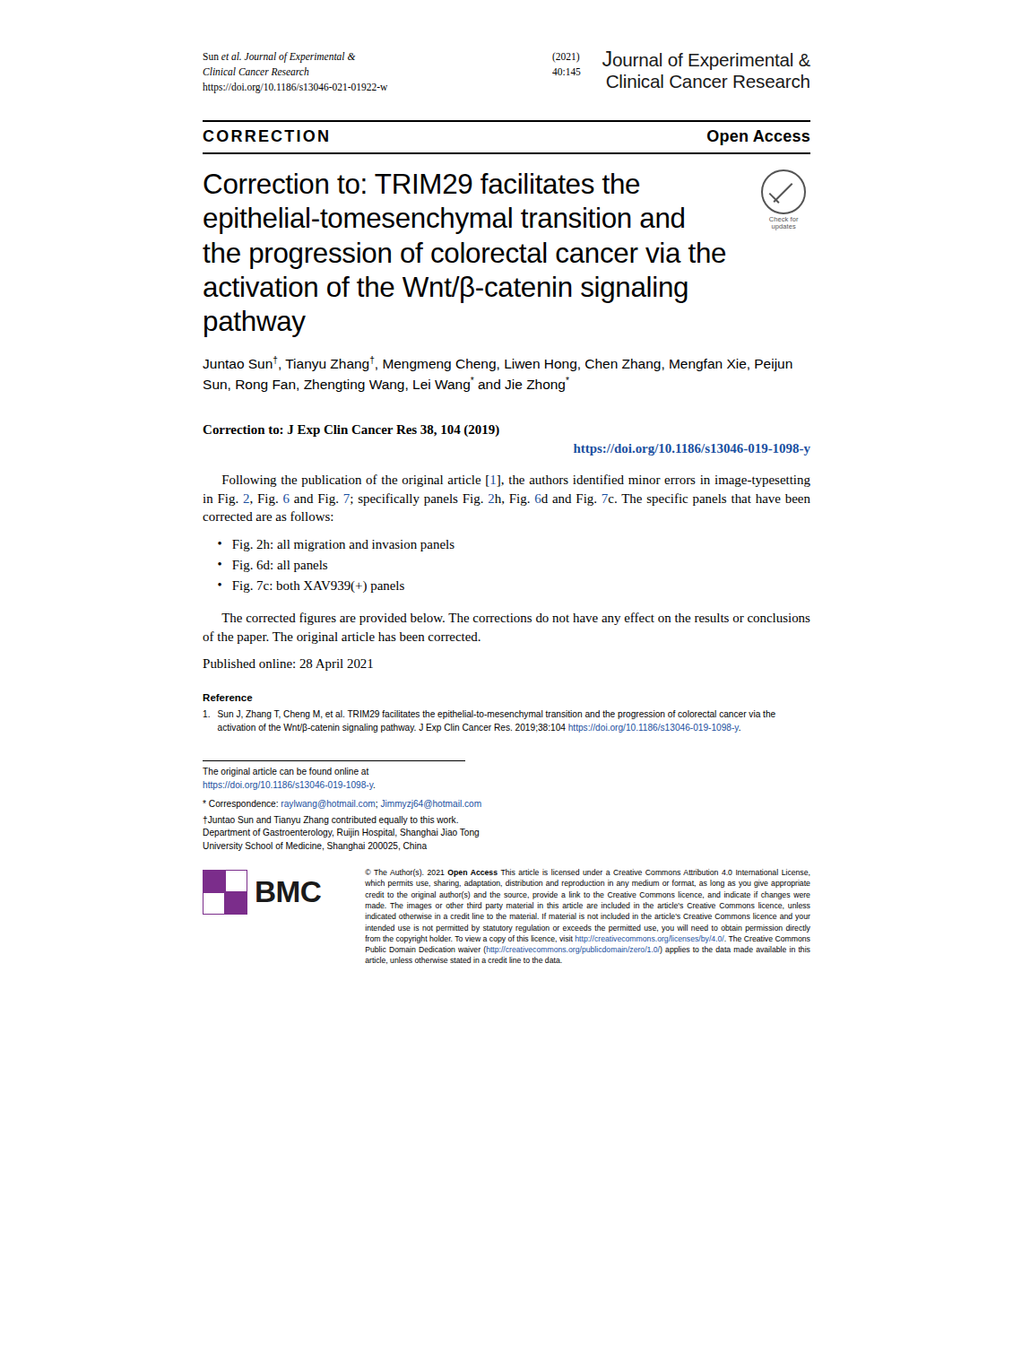Sun et al. Journal of Experimental & Clinical Cancer Research (2021) 40:145
https://doi.org/10.1186/s13046-021-01922-w
Journal of Experimental &
Clinical Cancer Research
Correction
Open Access
Check for
updates
Correction to: TRIM29 facilitates the epithelial-tomesenchymal transition and the progression of colorectal cancer via the activation of the Wnt/β-catenin signaling pathway
Juntao Sun†, Tianyu Zhang†, Mengmeng Cheng, Liwen Hong, Chen Zhang, Mengfan Xie, Peijun Sun, Rong Fan, Zhengting Wang, Lei Wang* and Jie Zhong*
Correction to: J Exp Clin Cancer Res 38, 104 (2019) https://doi.org/10.1186/s13046-019-1098-y
Following the publication of the original article [1], the authors identified minor errors in image-typesetting in Fig. 2, Fig. 6 and Fig. 7; specifically panels Fig. 2h, Fig. 6d and Fig. 7c. The specific panels that have been corrected are as follows:
Fig. 2h: all migration and invasion panels
Fig. 6d: all panels
Fig. 7c: both XAV939(+) panels
The corrected figures are provided below. The corrections do not have any effect on the results or conclusions of the paper. The original article has been corrected.
Published online: 28 April 2021
Reference
1.
Sun J, Zhang T, Cheng M, et al. TRIM29 facilitates the epithelial-to-mesenchymal transition and the progression of colorectal cancer via the activation of the Wnt/β-catenin signaling pathway. J Exp Clin Cancer Res. 2019;38:104 https://doi.org/10.1186/s13046-019-1098-y.
The original article can be found online at https://doi.org/10.1186/s13046-019-1098-y.
* Correspondence: raylwang@hotmail.com; Jimmyzj64@hotmail.com
†Juntao Sun and Tianyu Zhang contributed equally to this work.
Department of Gastroenterology, Ruijin Hospital, Shanghai Jiao Tong University School of Medicine, Shanghai 200025, China
BMC
© The Author(s). 2021 Open Access This article is licensed under a Creative Commons Attribution 4.0 International License, which permits use, sharing, adaptation, distribution and reproduction in any medium or format, as long as you give appropriate credit to the original author(s) and the source, provide a link to the Creative Commons licence, and indicate if changes were made. The images or other third party material in this article are included in the article's Creative Commons licence, unless indicated otherwise in a credit line to the material. If material is not included in the article's Creative Commons licence and your intended use is not permitted by statutory regulation or exceeds the permitted use, you will need to obtain permission directly from the copyright holder. To view a copy of this licence, visit http://creativecommons.org/licenses/by/4.0/. The Creative Commons Public Domain Dedication waiver (http://creativecommons.org/publicdomain/zero/1.0/) applies to the data made available in this article, unless otherwise stated in a credit line to the data.